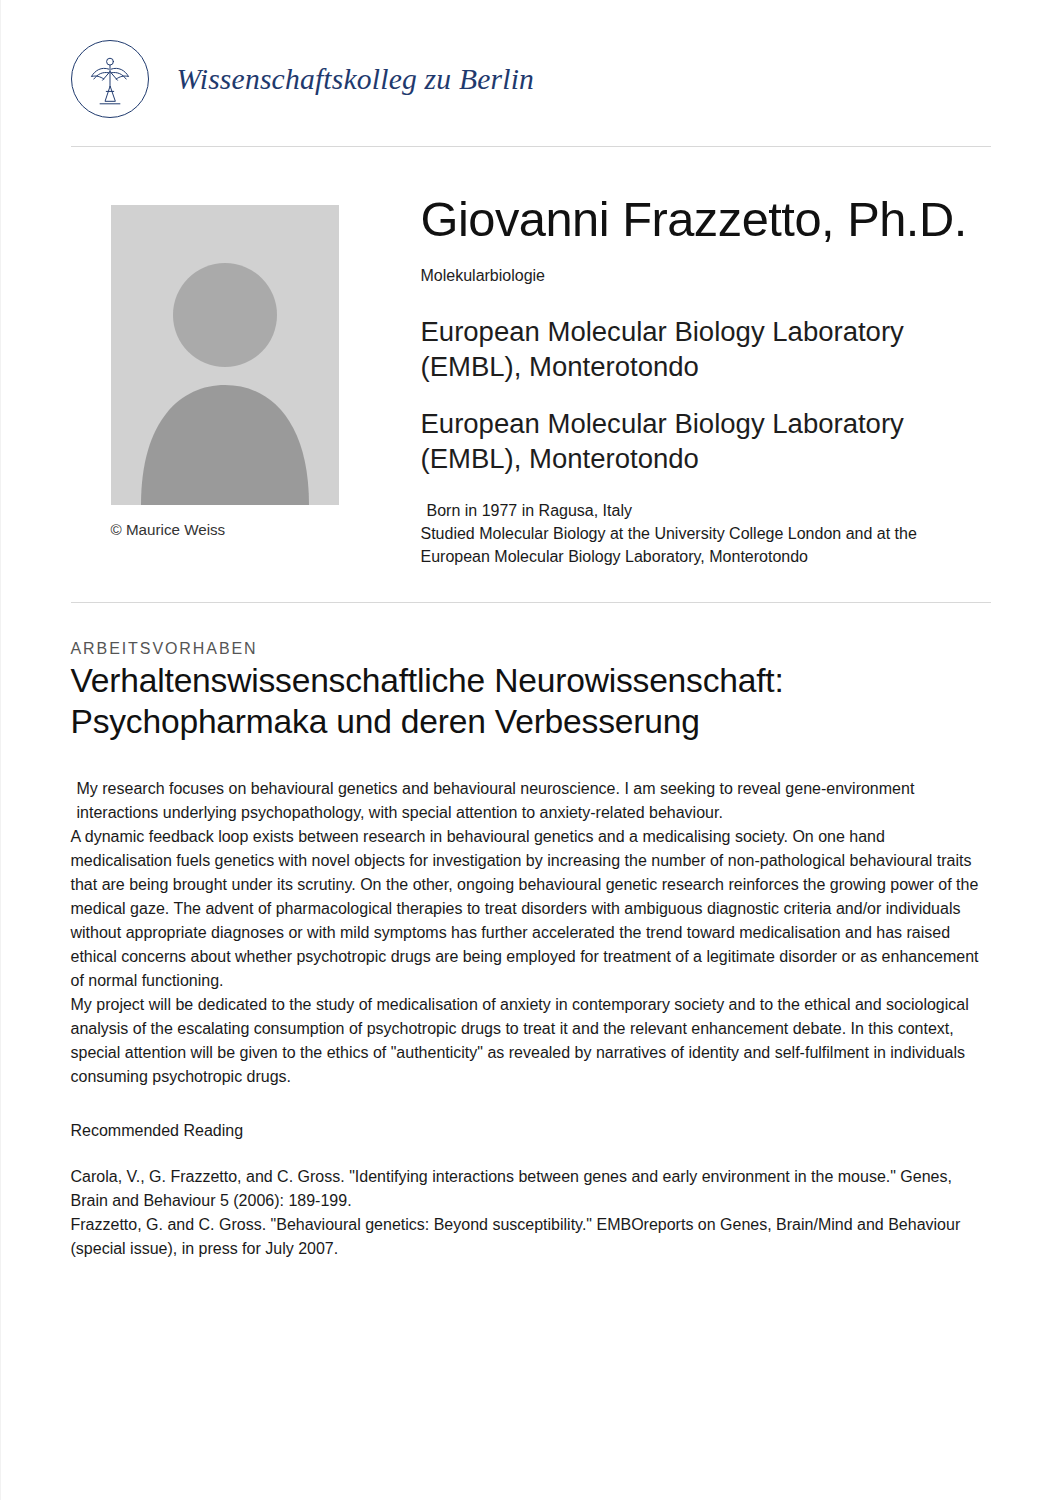Wissenschaftskolleg zu Berlin
© Maurice Weiss
Giovanni Frazzetto, Ph.D.
Molekularbiologie
European Molecular Biology Laboratory (EMBL), Monterotondo
European Molecular Biology Laboratory (EMBL), Monterotondo
Born in 1977 in Ragusa, Italy Studied Molecular Biology at the University College London and at the European Molecular Biology Laboratory, Monterotondo
Arbeitsvorhaben
Verhaltenswissenschaftliche Neurowissenschaft: Psychopharmaka und deren Verbesserung
My research focuses on behavioural genetics and behavioural neuroscience. I am seeking to reveal gene-environment interactions underlying psychopathology, with special attention to anxiety-related behaviour.
A dynamic feedback loop exists between research in behavioural genetics and a medicalising society. On one hand medicalisation fuels genetics with novel objects for investigation by increasing the number of non-pathological behavioural traits that are being brought under its scrutiny. On the other, ongoing behavioural genetic research reinforces the growing power of the medical gaze. The advent of pharmacological therapies to treat disorders with ambiguous diagnostic criteria and/or individuals without appropriate diagnoses or with mild symptoms has further accelerated the trend toward medicalisation and has raised ethical concerns about whether psychotropic drugs are being employed for treatment of a legitimate disorder or as enhancement of normal functioning.
My project will be dedicated to the study of medicalisation of anxiety in contemporary society and to the ethical and sociological analysis of the escalating consumption of psychotropic drugs to treat it and the relevant enhancement debate. In this context, special attention will be given to the ethics of "authenticity" as revealed by narratives of identity and self-fulfilment in individuals consuming psychotropic drugs.
Recommended Reading
Carola, V., G. Frazzetto, and C. Gross. "Identifying interactions between genes and early environment in the mouse." Genes, Brain and Behaviour 5 (2006): 189-199.
Frazzetto, G. and C. Gross. "Behavioural genetics: Beyond susceptibility." EMBOreports on Genes, Brain/Mind and Behaviour (special issue), in press for July 2007.